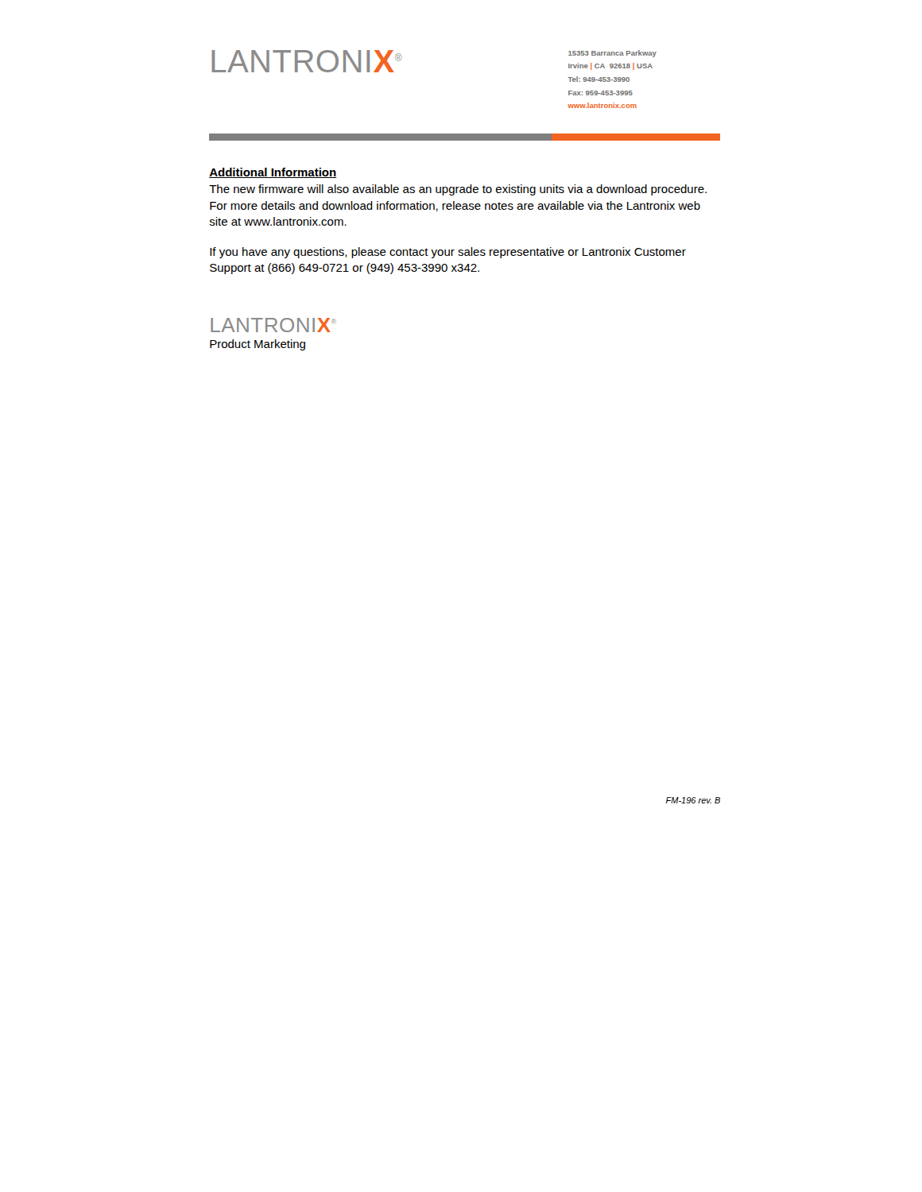LANTRONIX®
15353 Barranca Parkway
Irvine | CA 92618 | USA
Tel: 949-453-3990
Fax: 959-453-3995
www.lantronix.com
Additional Information
The new firmware will also available as an upgrade to existing units via a download procedure. For more details and download information, release notes are available via the Lantronix web site at www.lantronix.com.
If you have any questions, please contact your sales representative or Lantronix Customer Support at (866) 649-0721 or (949) 453-3990 x342.
LANTRONIX®
Product Marketing
FM-196 rev. B